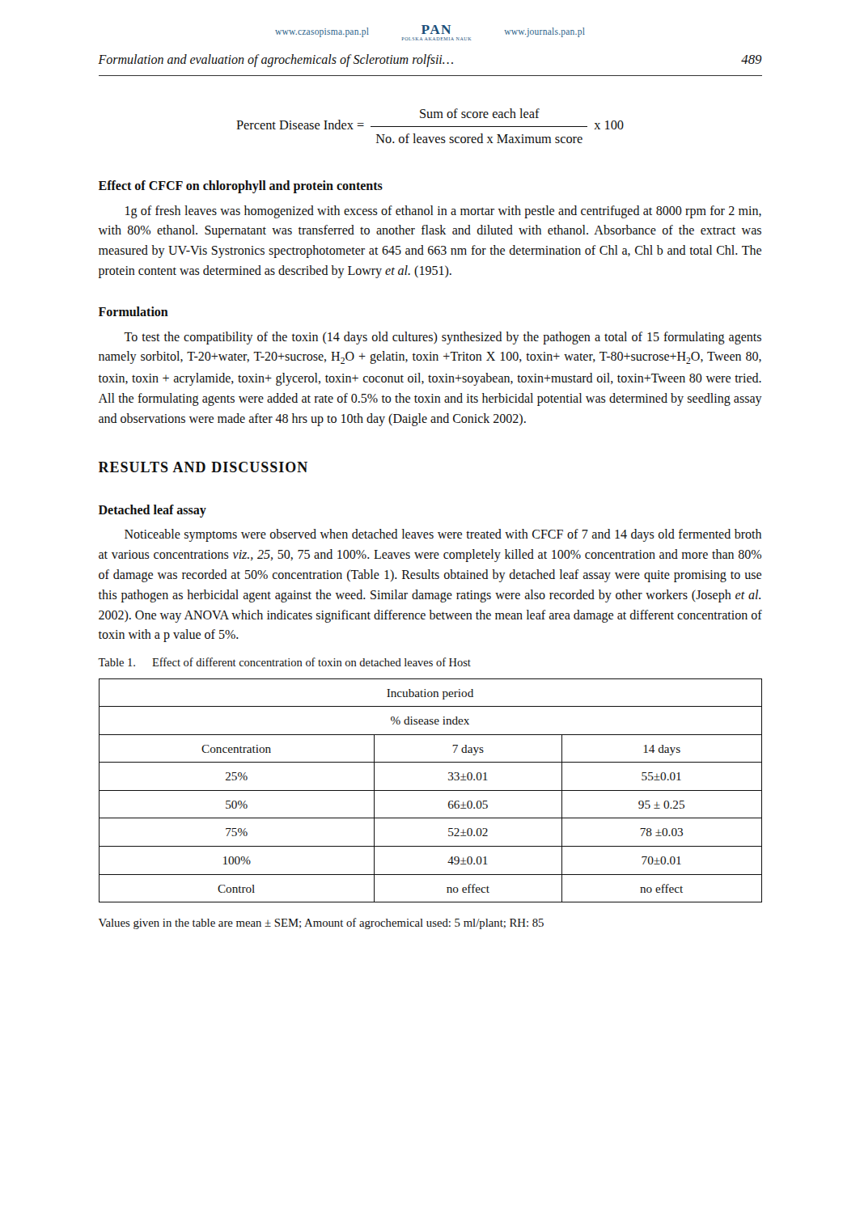www.czasopisma.pan.pl PANPOLSKA AKADEMIA NAUK www.journals.pan.pl
Formulation and evaluation of agrochemicals of Sclerotium rolfsii… 489
Percent Disease Index = Sum of score each leaf No. of leaves scored x Maximum score x 100
Effect of CFCF on chlorophyll and protein contents
1g of fresh leaves was homogenized with excess of ethanol in a mortar with pestle and centrifuged at 8000 rpm for 2 min, with 80% ethanol. Supernatant was transferred to another flask and diluted with ethanol. Absorbance of the extract was measured by UV-Vis Systronics spectrophotometer at 645 and 663 nm for the determination of Chl a, Chl b and total Chl. The protein content was determined as described by Lowry et al. (1951).
Formulation
To test the compatibility of the toxin (14 days old cultures) synthesized by the pathogen a total of 15 formulating agents namely sorbitol, T-20+water, T-20+sucrose, H2O + gelatin, toxin +Triton X 100, toxin+ water, T-80+sucrose+H2O, Tween 80, toxin, toxin + acrylamide, toxin+ glycerol, toxin+ coconut oil, toxin+soyabean, toxin+mustard oil, toxin+Tween 80 were tried. All the formulating agents were added at rate of 0.5% to the toxin and its herbicidal potential was determined by seedling assay and observations were made after 48 hrs up to 10th day (Daigle and Conick 2002).
RESULTS AND DISCUSSION
Detached leaf assay
Noticeable symptoms were observed when detached leaves were treated with CFCF of 7 and 14 days old fermented broth at various concentrations viz., 25, 50, 75 and 100%. Leaves were completely killed at 100% concentration and more than 80% of damage was recorded at 50% concentration (Table 1). Results obtained by detached leaf assay were quite promising to use this pathogen as herbicidal agent against the weed. Similar damage ratings were also recorded by other workers (Joseph et al. 2002). One way ANOVA which indicates significant difference between the mean leaf area damage at different concentration of toxin with a p value of 5%.
Table 1. Effect of different concentration of toxin on detached leaves of Host
| Incubation period |
| % disease index |
| Concentration | 7 days | 14 days |
| 25% | 33±0.01 | 55±0.01 |
| 50% | 66±0.05 | 95 ± 0.25 |
| 75% | 52±0.02 | 78 ±0.03 |
| 100% | 49±0.01 | 70±0.01 |
| Control | no effect | no effect |
Values given in the table are mean ± SEM; Amount of agrochemical used: 5 ml/plant; RH: 85